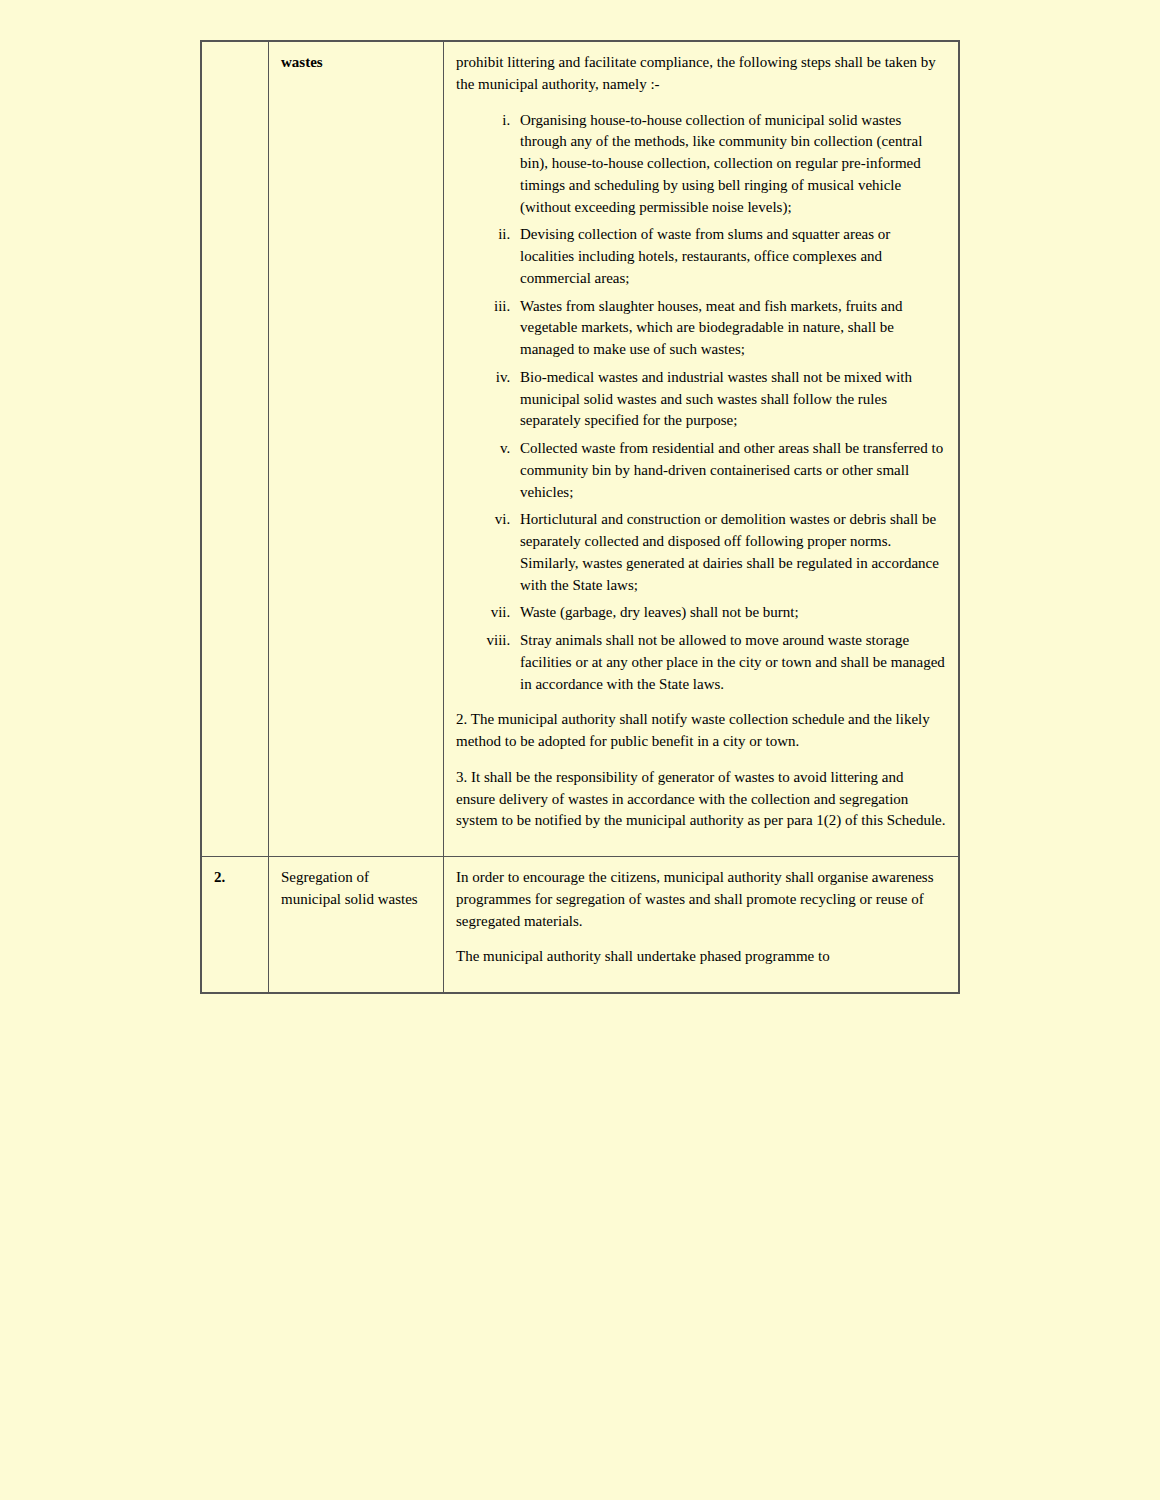| | wastes | prohibit littering and facilitate compliance, the following steps shall be taken by the municipal authority, namely :- Organising house-to-house collection of municipal solid wastes through any of the methods, like community bin collection (central bin), house-to-house collection, collection on regular pre-informed timings and scheduling by using bell ringing of musical vehicle (without exceeding permissible noise levels); Devising collection of waste from slums and squatter areas or localities including hotels, restaurants, office complexes and commercial areas; Wastes from slaughter houses, meat and fish markets, fruits and vegetable markets, which are biodegradable in nature, shall be managed to make use of such wastes; Bio-medical wastes and industrial wastes shall not be mixed with municipal solid wastes and such wastes shall follow the rules separately specified for the purpose; Collected waste from residential and other areas shall be transferred to community bin by hand-driven containerised carts or other small vehicles; Horticlutural and construction or demolition wastes or debris shall be separately collected and disposed off following proper norms. Similarly, wastes generated at dairies shall be regulated in accordance with the State laws; Waste (garbage, dry leaves) shall not be burnt; Stray animals shall not be allowed to move around waste storage facilities or at any other place in the city or town and shall be managed in accordance with the State laws. 2. The municipal authority shall notify waste collection schedule and the likely method to be adopted for public benefit in a city or town. 3. It shall be the responsibility of generator of wastes to avoid littering and ensure delivery of wastes in accordance with the collection and segregation system to be notified by the municipal authority as per para 1(2) of this Schedule. |
| 2. | Segregation of municipal solid wastes | In order to encourage the citizens, municipal authority shall organise awareness programmes for segregation of wastes and shall promote recycling or reuse of segregated materials. The municipal authority shall undertake phased programme to |